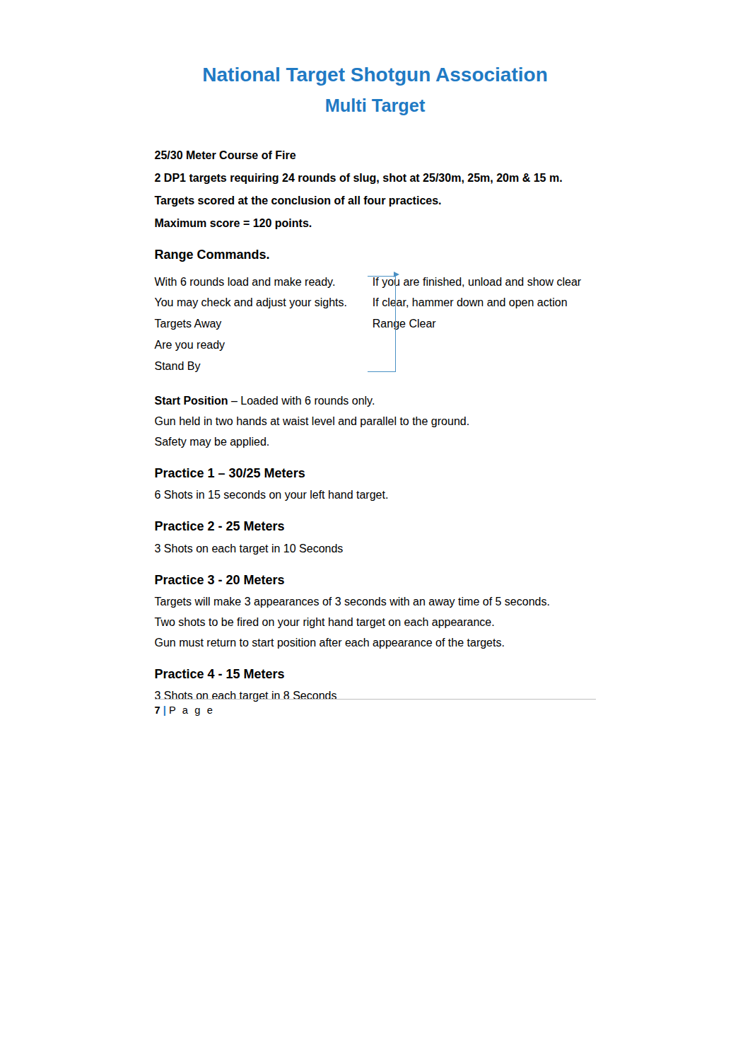National Target Shotgun Association
Multi Target
25/30 Meter Course of Fire
2 DP1 targets requiring 24 rounds of slug, shot at 25/30m, 25m, 20m & 15 m.
Targets scored at the conclusion of all four practices.
Maximum score = 120 points.
Range Commands.
With 6 rounds load and make ready.
You may check and adjust your sights.
Targets Away
Are you ready
Stand By
If you are finished, unload and show clear
If clear, hammer down and open action
Range Clear
Start Position – Loaded with 6 rounds only.
Gun held in two hands at waist level and parallel to the ground.
Safety may be applied.
Practice 1 – 30/25 Meters
6 Shots in 15 seconds on your left hand target.
Practice 2 - 25 Meters
3 Shots on each target in 10 Seconds
Practice 3 - 20 Meters
Targets will make 3 appearances of 3 seconds with an away time of 5 seconds.
Two shots to be fired on your right hand target on each appearance.
Gun must return to start position after each appearance of the targets.
Practice 4 - 15 Meters
3 Shots on each target in 8 Seconds
7 | P a g e